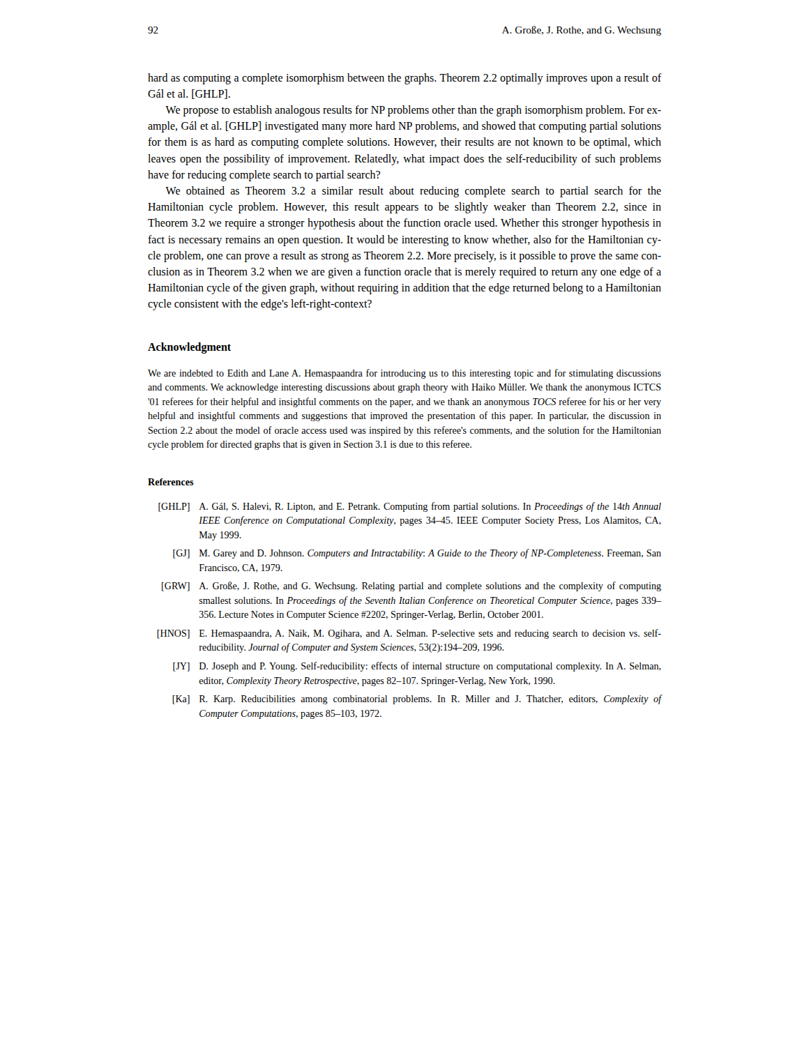92 A. Große, J. Rothe, and G. Wechsung
hard as computing a complete isomorphism between the graphs. Theorem 2.2 optimally improves upon a result of Gál et al. [GHLP].
We propose to establish analogous results for NP problems other than the graph isomorphism problem. For example, Gál et al. [GHLP] investigated many more hard NP problems, and showed that computing partial solutions for them is as hard as computing complete solutions. However, their results are not known to be optimal, which leaves open the possibility of improvement. Relatedly, what impact does the self-reducibility of such problems have for reducing complete search to partial search?
We obtained as Theorem 3.2 a similar result about reducing complete search to partial search for the Hamiltonian cycle problem. However, this result appears to be slightly weaker than Theorem 2.2, since in Theorem 3.2 we require a stronger hypothesis about the function oracle used. Whether this stronger hypothesis in fact is necessary remains an open question. It would be interesting to know whether, also for the Hamiltonian cycle problem, one can prove a result as strong as Theorem 2.2. More precisely, is it possible to prove the same conclusion as in Theorem 3.2 when we are given a function oracle that is merely required to return any one edge of a Hamiltonian cycle of the given graph, without requiring in addition that the edge returned belong to a Hamiltonian cycle consistent with the edge's left-right-context?
Acknowledgment
We are indebted to Edith and Lane A. Hemaspaandra for introducing us to this interesting topic and for stimulating discussions and comments. We acknowledge interesting discussions about graph theory with Haiko Müller. We thank the anonymous ICTCS '01 referees for their helpful and insightful comments on the paper, and we thank an anonymous TOCS referee for his or her very helpful and insightful comments and suggestions that improved the presentation of this paper. In particular, the discussion in Section 2.2 about the model of oracle access used was inspired by this referee's comments, and the solution for the Hamiltonian cycle problem for directed graphs that is given in Section 3.1 is due to this referee.
References
[GHLP]
A. Gál, S. Halevi, R. Lipton, and E. Petrank. Computing from partial solutions. In Proceedings of the 14th Annual IEEE Conference on Computational Complexity, pages 34–45. IEEE Computer Society Press, Los Alamitos, CA, May 1999.
[GJ]
M. Garey and D. Johnson. Computers and Intractability: A Guide to the Theory of NP-Completeness. Freeman, San Francisco, CA, 1979.
[GRW]
A. Große, J. Rothe, and G. Wechsung. Relating partial and complete solutions and the complexity of computing smallest solutions. In Proceedings of the Seventh Italian Conference on Theoretical Computer Science, pages 339–356. Lecture Notes in Computer Science #2202, Springer-Verlag, Berlin, October 2001.
[HNOS]
E. Hemaspaandra, A. Naik, M. Ogihara, and A. Selman. P-selective sets and reducing search to decision vs. self-reducibility. Journal of Computer and System Sciences, 53(2):194–209, 1996.
[JY]
D. Joseph and P. Young. Self-reducibility: effects of internal structure on computational complexity. In A. Selman, editor, Complexity Theory Retrospective, pages 82–107. Springer-Verlag, New York, 1990.
[Ka]
R. Karp. Reducibilities among combinatorial problems. In R. Miller and J. Thatcher, editors, Complexity of Computer Computations, pages 85–103, 1972.